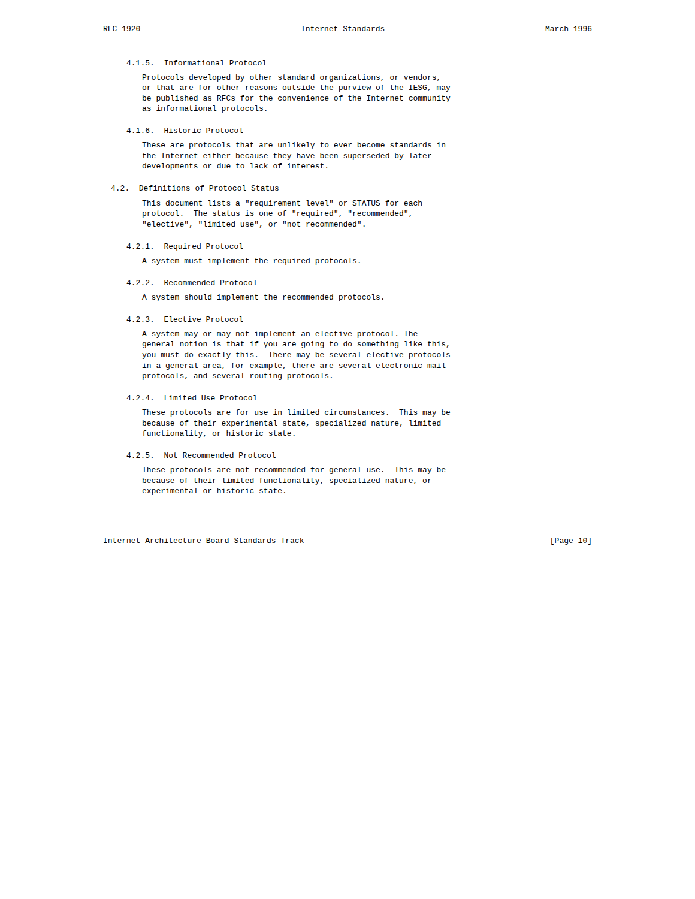RFC 1920 Internet Standards March 1996
4.1.5. Informational Protocol
Protocols developed by other standard organizations, or vendors,
or that are for other reasons outside the purview of the IESG, may
be published as RFCs for the convenience of the Internet community
as informational protocols.
4.1.6. Historic Protocol
These are protocols that are unlikely to ever become standards in
the Internet either because they have been superseded by later
developments or due to lack of interest.
4.2. Definitions of Protocol Status
This document lists a "requirement level" or STATUS for each
protocol. The status is one of "required", "recommended",
"elective", "limited use", or "not recommended".
4.2.1. Required Protocol
A system must implement the required protocols.
4.2.2. Recommended Protocol
A system should implement the recommended protocols.
4.2.3. Elective Protocol
A system may or may not implement an elective protocol. The
general notion is that if you are going to do something like this,
you must do exactly this. There may be several elective protocols
in a general area, for example, there are several electronic mail
protocols, and several routing protocols.
4.2.4. Limited Use Protocol
These protocols are for use in limited circumstances. This may be
because of their experimental state, specialized nature, limited
functionality, or historic state.
4.2.5. Not Recommended Protocol
These protocols are not recommended for general use. This may be
because of their limited functionality, specialized nature, or
experimental or historic state.
Internet Architecture Board Standards Track [Page 10]